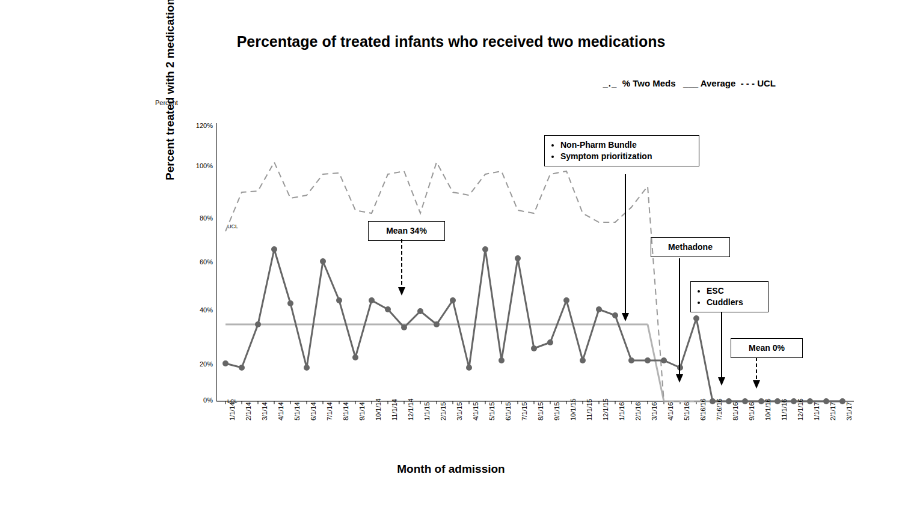Percentage of treated infants who received two medications
_._ % Two Meds ___ Average - - - UCL
Percent
Percent treated with 2 medications
Month of admission
120%
100%
80%
60%
40%
20%
0%
UCL
LCL
Non-Pharm Bundle
Symptom prioritization
Mean 34%
Methadone
ESC
Cuddlers
Mean 0%
1/1/14 2/1/14 3/1/14 4/1/14 5/1/14 6/1/14 7/1/14 8/1/14 9/1/14 10/1/14 11/1/14 12/1/14 1/1/15 2/1/15 3/1/15 4/1/15 5/1/15 6/1/15 7/1/15 8/1/15 9/1/15 10/1/15 11/1/15 12/1/15 1/1/16 2/1/16 3/1/16 4/1/16 5/1/16 6/16/16 7/16/16 8/1/16 9/1/16 10/1/16 11/1/16 12/1/16 1/1/17 2/1/17 3/1/17